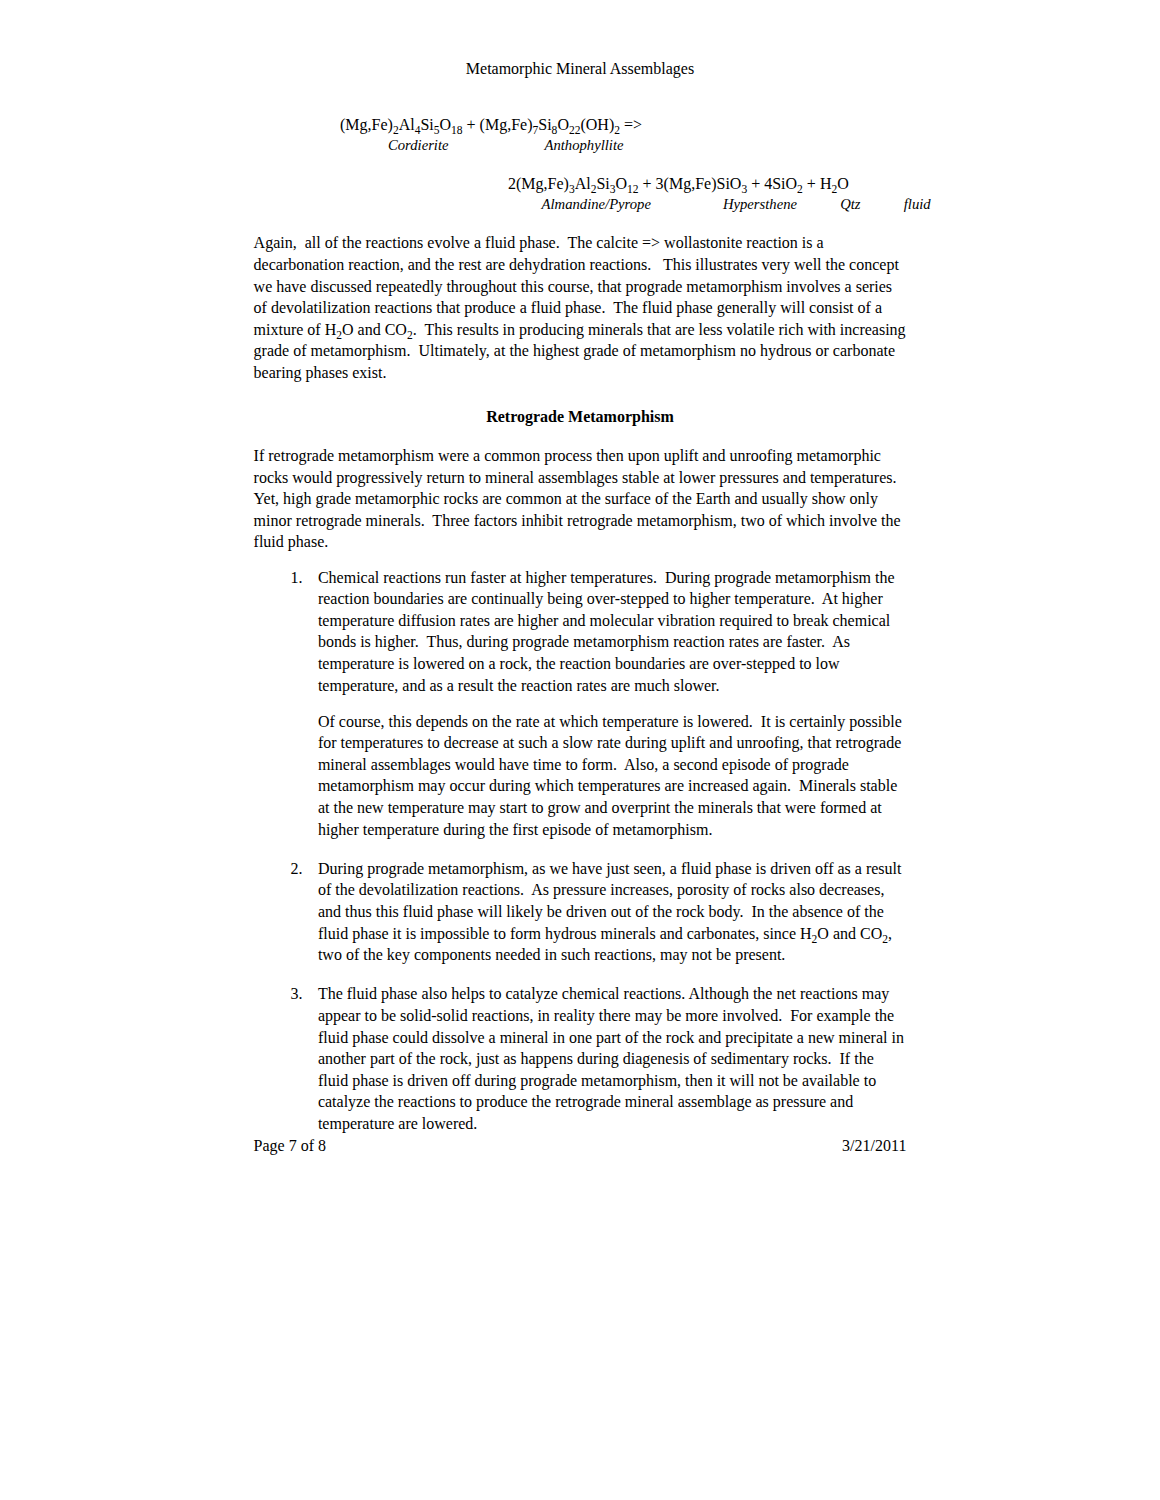Metamorphic Mineral Assemblages
(Mg,Fe)2Al4Si5O18 + (Mg,Fe)7Si8O22(OH)2 =>
Cordierite Anthophyllite
2(Mg,Fe)3Al2Si3O12 + 3(Mg,Fe)SiO3 + 4SiO2 + H2O
Almandine/Pyrope Hypersthene Qtz fluid
Again, all of the reactions evolve a fluid phase. The calcite => wollastonite reaction is a decarbonation reaction, and the rest are dehydration reactions. This illustrates very well the concept we have discussed repeatedly throughout this course, that prograde metamorphism involves a series of devolatilization reactions that produce a fluid phase. The fluid phase generally will consist of a mixture of H2O and CO2. This results in producing minerals that are less volatile rich with increasing grade of metamorphism. Ultimately, at the highest grade of metamorphism no hydrous or carbonate bearing phases exist.
Retrograde Metamorphism
If retrograde metamorphism were a common process then upon uplift and unroofing metamorphic rocks would progressively return to mineral assemblages stable at lower pressures and temperatures. Yet, high grade metamorphic rocks are common at the surface of the Earth and usually show only minor retrograde minerals. Three factors inhibit retrograde metamorphism, two of which involve the fluid phase.
Chemical reactions run faster at higher temperatures. During prograde metamorphism the reaction boundaries are continually being over-stepped to higher temperature. At higher temperature diffusion rates are higher and molecular vibration required to break chemical bonds is higher. Thus, during prograde metamorphism reaction rates are faster. As temperature is lowered on a rock, the reaction boundaries are over-stepped to low temperature, and as a result the reaction rates are much slower.
Of course, this depends on the rate at which temperature is lowered. It is certainly possible for temperatures to decrease at such a slow rate during uplift and unroofing, that retrograde mineral assemblages would have time to form. Also, a second episode of prograde metamorphism may occur during which temperatures are increased again. Minerals stable at the new temperature may start to grow and overprint the minerals that were formed at higher temperature during the first episode of metamorphism.
During prograde metamorphism, as we have just seen, a fluid phase is driven off as a result of the devolatilization reactions. As pressure increases, porosity of rocks also decreases, and thus this fluid phase will likely be driven out of the rock body. In the absence of the fluid phase it is impossible to form hydrous minerals and carbonates, since H2O and CO2, two of the key components needed in such reactions, may not be present.
The fluid phase also helps to catalyze chemical reactions. Although the net reactions may appear to be solid-solid reactions, in reality there may be more involved. For example the fluid phase could dissolve a mineral in one part of the rock and precipitate a new mineral in another part of the rock, just as happens during diagenesis of sedimentary rocks. If the fluid phase is driven off during prograde metamorphism, then it will not be available to catalyze the reactions to produce the retrograde mineral assemblage as pressure and temperature are lowered.
Page 7 of 8 3/21/2011